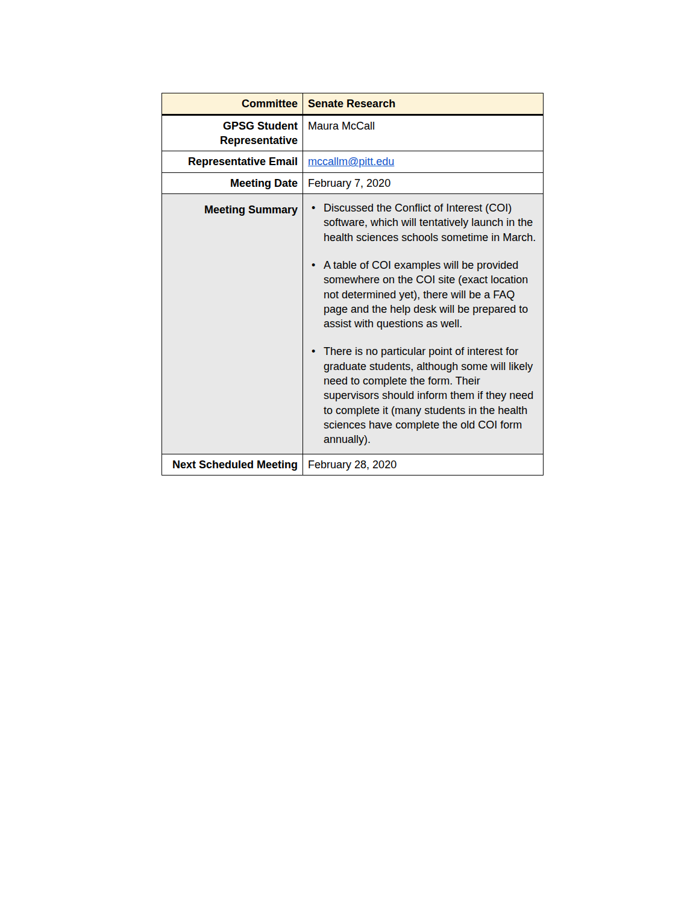| Committee | Senate Research |
| GPSG Student Representative | Maura McCall |
| Representative Email | mccallm@pitt.edu |
| Meeting Date | February 7, 2020 |
| Meeting Summary | Discussed the Conflict of Interest (COI) software, which will tentatively launch in the health sciences schools sometime in March. A table of COI examples will be provided somewhere on the COI site (exact location not determined yet), there will be a FAQ page and the help desk will be prepared to assist with questions as well. There is no particular point of interest for graduate students, although some will likely need to complete the form. Their supervisors should inform them if they need to complete it (many students in the health sciences have complete the old COI form annually). |
| Next Scheduled Meeting | February 28, 2020 |